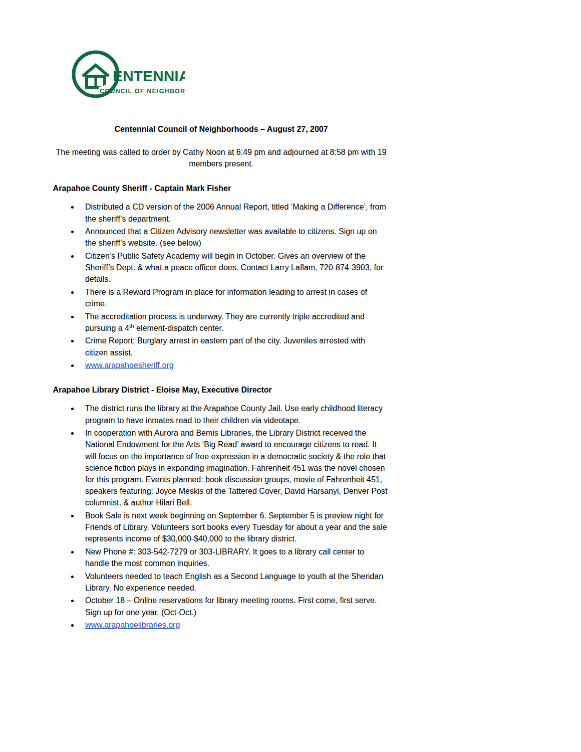ENTENNIAL COUNCIL OF NEIGHBORHOODS
Centennial Council of Neighborhoods – August 27, 2007
The meeting was called to order by Cathy Noon at 6:49 pm and adjourned at 8:58 pm with 19 members present.
Arapahoe County Sheriff - Captain Mark Fisher
Distributed a CD version of the 2006 Annual Report, titled ‘Making a Difference’, from the sheriff’s department.
Announced that a Citizen Advisory newsletter was available to citizens. Sign up on the sheriff’s website. (see below)
Citizen’s Public Safety Academy will begin in October. Gives an overview of the Sheriff’s Dept. & what a peace officer does. Contact Larry Laflam, 720-874-3903, for details.
There is a Reward Program in place for information leading to arrest in cases of crime.
The accreditation process is underway. They are currently triple accredited and pursuing a 4th element-dispatch center.
Crime Report: Burglary arrest in eastern part of the city. Juveniles arrested with citizen assist.
www.arapahoesheriff.org
Arapahoe Library District - Eloise May, Executive Director
The district runs the library at the Arapahoe County Jail. Use early childhood literacy program to have inmates read to their children via videotape.
In cooperation with Aurora and Bemis Libraries, the Library District received the National Endowment for the Arts ‘Big Read’ award to encourage citizens to read. It will focus on the importance of free expression in a democratic society & the role that science fiction plays in expanding imagination. Fahrenheit 451 was the novel chosen for this program. Events planned: book discussion groups, movie of Fahrenheit 451, speakers featuring: Joyce Meskis of the Tattered Cover, David Harsanyi, Denver Post columnist, & author Hilari Bell.
Book Sale is next week beginning on September 6. September 5 is preview night for Friends of Library. Volunteers sort books every Tuesday for about a year and the sale represents income of $30,000-$40,000 to the library district.
New Phone #: 303-542-7279 or 303-LIBRARY. It goes to a library call center to handle the most common inquiries.
Volunteers needed to teach English as a Second Language to youth at the Sheridan Library. No experience needed.
October 18 – Online reservations for library meeting rooms. First come, first serve. Sign up for one year. (Oct-Oct.)
www.arapahoelibraries.org